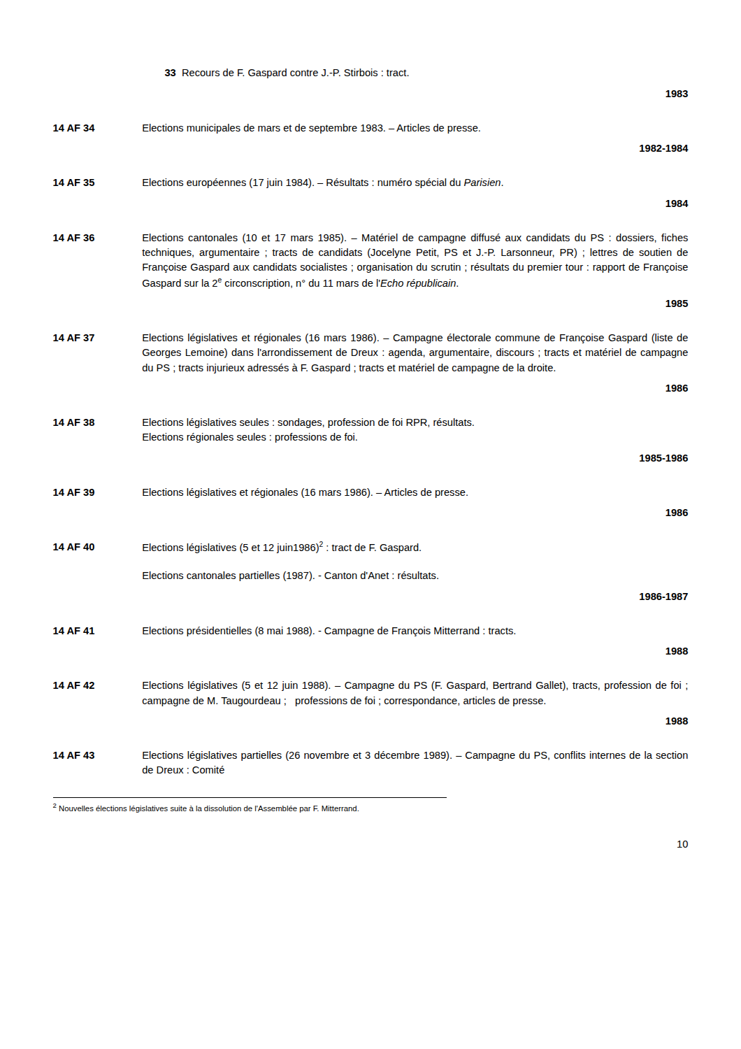33 Recours de F. Gaspard contre J.-P. Stirbois : tract.
1983
14 AF 34
Elections municipales de mars et de septembre 1983. – Articles de presse.
1982-1984
14 AF 35
Elections européennes (17 juin 1984). – Résultats : numéro spécial du Parisien.
1984
14 AF 36
Elections cantonales (10 et 17 mars 1985). – Matériel de campagne diffusé aux candidats du PS : dossiers, fiches techniques, argumentaire ; tracts de candidats (Jocelyne Petit, PS et J.-P. Larsonneur, PR) ; lettres de soutien de Françoise Gaspard aux candidats socialistes ; organisation du scrutin ; résultats du premier tour : rapport de Françoise Gaspard sur la 2e circonscription, n° du 11 mars de l'Echo républicain.
1985
14 AF 37
Elections législatives et régionales (16 mars 1986). – Campagne électorale commune de Françoise Gaspard (liste de Georges Lemoine) dans l'arrondissement de Dreux : agenda, argumentaire, discours ; tracts et matériel de campagne du PS ; tracts injurieux adressés à F. Gaspard ; tracts et matériel de campagne de la droite.
1986
14 AF 38
Elections législatives seules : sondages, profession de foi RPR, résultats.
Elections régionales seules : professions de foi.
1985-1986
14 AF 39
Elections législatives et régionales (16 mars 1986). – Articles de presse.
1986
14 AF 40
Elections législatives (5 et 12 juin1986)2 : tract de F. Gaspard.
Elections cantonales partielles (1987). - Canton d'Anet : résultats.
1986-1987
14 AF 41
Elections présidentielles (8 mai 1988). - Campagne de François Mitterrand : tracts.
1988
14 AF 42
Elections législatives (5 et 12 juin 1988). – Campagne du PS (F. Gaspard, Bertrand Gallet), tracts, profession de foi ; campagne de M. Taugourdeau ; professions de foi ; correspondance, articles de presse.
1988
14 AF 43
Elections législatives partielles (26 novembre et 3 décembre 1989). – Campagne du PS, conflits internes de la section de Dreux : Comité
2 Nouvelles élections législatives suite à la dissolution de l'Assemblée par F. Mitterrand.
10